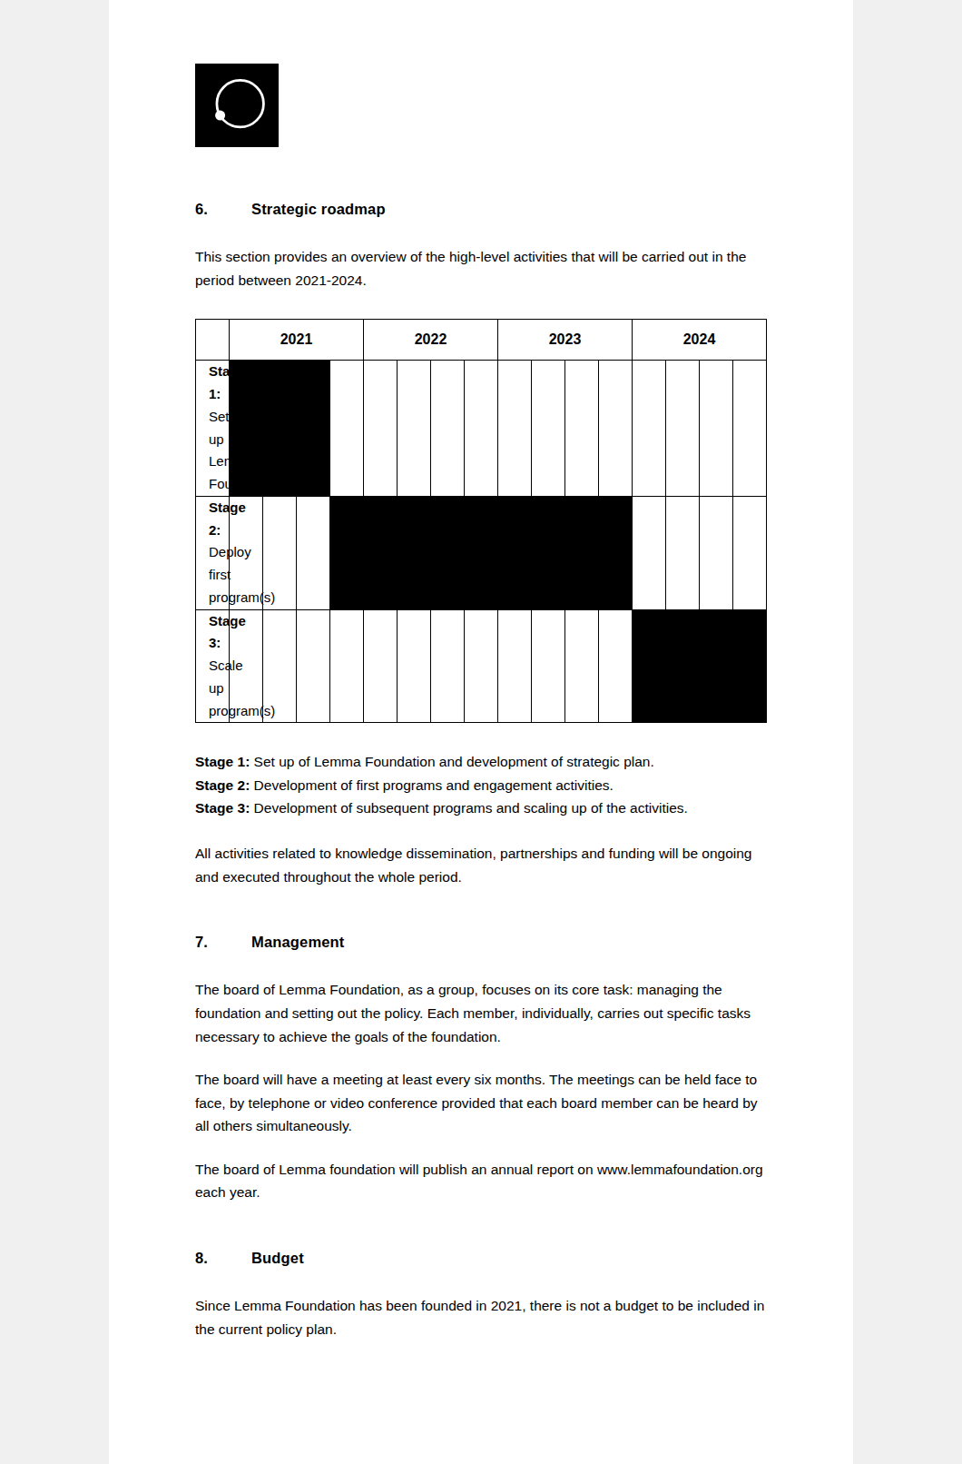6. Strategic roadmap
This section provides an overview of the high-level activities that will be carried out in the period between 2021-2024.
| | 2021 | 2022 | 2023 | 2024 |
| --- | --- | --- | --- | --- |
| Stage 1: Set up Lemma Foundation | | | | | | | | | | | | | | | | |
| Stage 2: Deploy first program(s) | | | | | | | | | | | | | | | | |
| Stage 3: Scale up program(s) | | | | | | | | | | | | | | | | |
Stage 1: Set up of Lemma Foundation and development of strategic plan.
Stage 2: Development of first programs and engagement activities.
Stage 3: Development of subsequent programs and scaling up of the activities.
All activities related to knowledge dissemination, partnerships and funding will be ongoing and executed throughout the whole period.
7. Management
The board of Lemma Foundation, as a group, focuses on its core task: managing the foundation and setting out the policy. Each member, individually, carries out specific tasks necessary to achieve the goals of the foundation.
The board will have a meeting at least every six months. The meetings can be held face to face, by telephone or video conference provided that each board member can be heard by all others simultaneously.
The board of Lemma foundation will publish an annual report on www.lemmafoundation.org each year.
8. Budget
Since Lemma Foundation has been founded in 2021, there is not a budget to be included in the current policy plan.